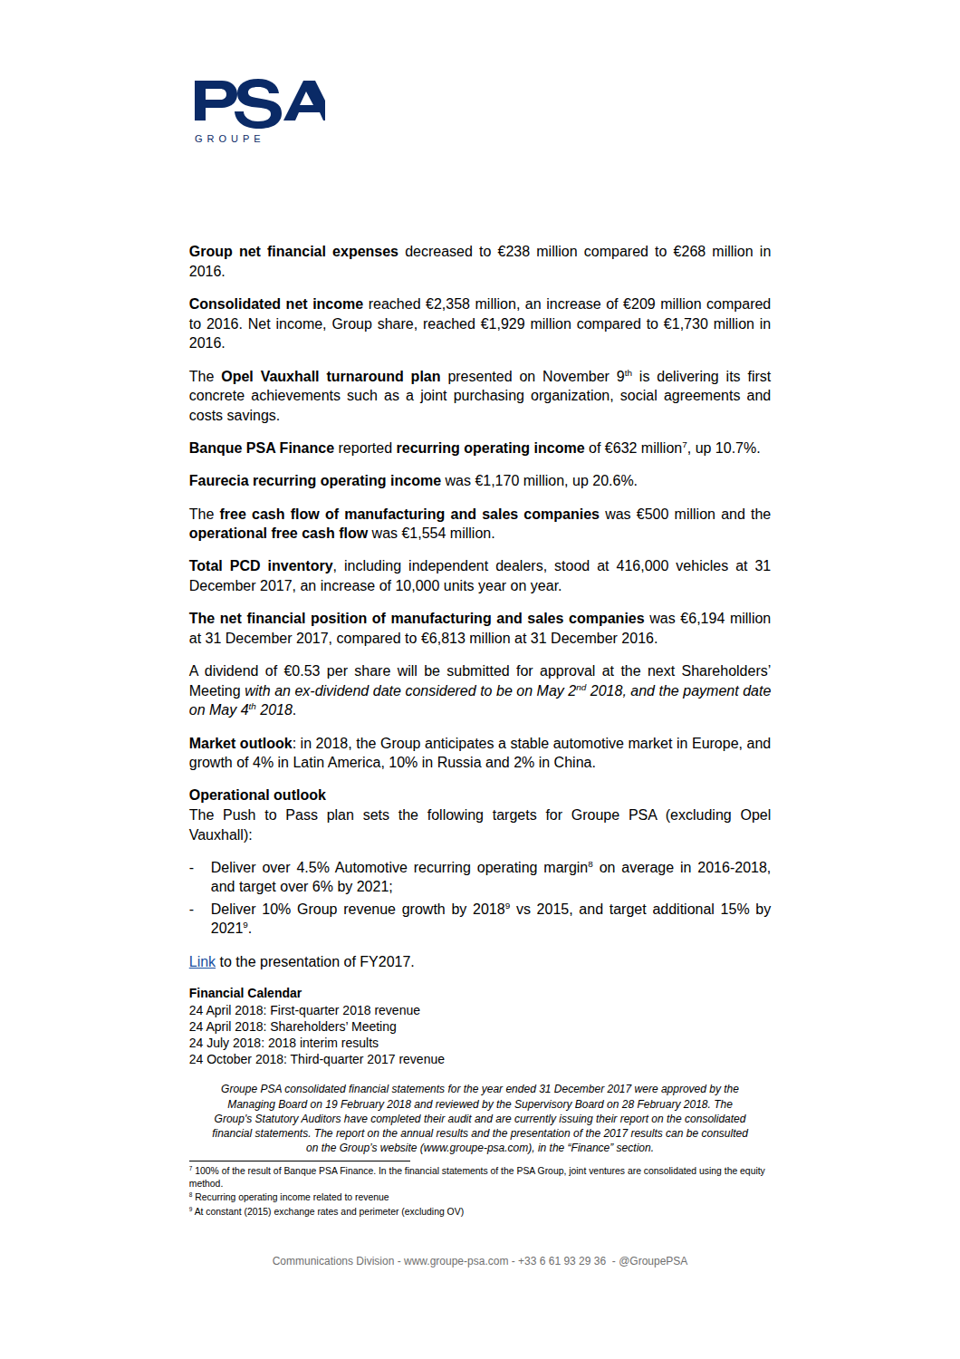GROUPE
Group net financial expenses decreased to €238 million compared to €268 million in 2016.
Consolidated net income reached €2,358 million, an increase of €209 million compared to 2016. Net income, Group share, reached €1,929 million compared to €1,730 million in 2016.
The Opel Vauxhall turnaround plan presented on November 9th is delivering its first concrete achievements such as a joint purchasing organization, social agreements and costs savings.
Banque PSA Finance reported recurring operating income of €632 million7, up 10.7%.
Faurecia recurring operating income was €1,170 million, up 20.6%.
The free cash flow of manufacturing and sales companies was €500 million and the operational free cash flow was €1,554 million.
Total PCD inventory, including independent dealers, stood at 416,000 vehicles at 31 December 2017, an increase of 10,000 units year on year.
The net financial position of manufacturing and sales companies was €6,194 million at 31 December 2017, compared to €6,813 million at 31 December 2016.
A dividend of €0.53 per share will be submitted for approval at the next Shareholders’ Meeting with an ex-dividend date considered to be on May 2nd 2018, and the payment date on May 4th 2018.
Market outlook: in 2018, the Group anticipates a stable automotive market in Europe, and growth of 4% in Latin America, 10% in Russia and 2% in China.
Operational outlook
The Push to Pass plan sets the following targets for Groupe PSA (excluding Opel Vauxhall):
Deliver over 4.5% Automotive recurring operating margin8 on average in 2016-2018, and target over 6% by 2021;
Deliver 10% Group revenue growth by 20189 vs 2015, and target additional 15% by 20219.
Link to the presentation of FY2017.
Financial Calendar
24 April 2018: First-quarter 2018 revenue
24 April 2018: Shareholders’ Meeting
24 July 2018: 2018 interim results
24 October 2018: Third-quarter 2017 revenue
Groupe PSA consolidated financial statements for the year ended 31 December 2017 were approved by the Managing Board on 19 February 2018 and reviewed by the Supervisory Board on 28 February 2018. The Group's Statutory Auditors have completed their audit and are currently issuing their report on the consolidated financial statements. The report on the annual results and the presentation of the 2017 results can be consulted on the Group’s website (www.groupe-psa.com), in the “Finance” section.
7 100% of the result of Banque PSA Finance. In the financial statements of the PSA Group, joint ventures are consolidated using the equity method.
8 Recurring operating income related to revenue
9 At constant (2015) exchange rates and perimeter (excluding OV)
Communications Division - www.groupe-psa.com - +33 6 61 93 29 36 - @GroupePSA